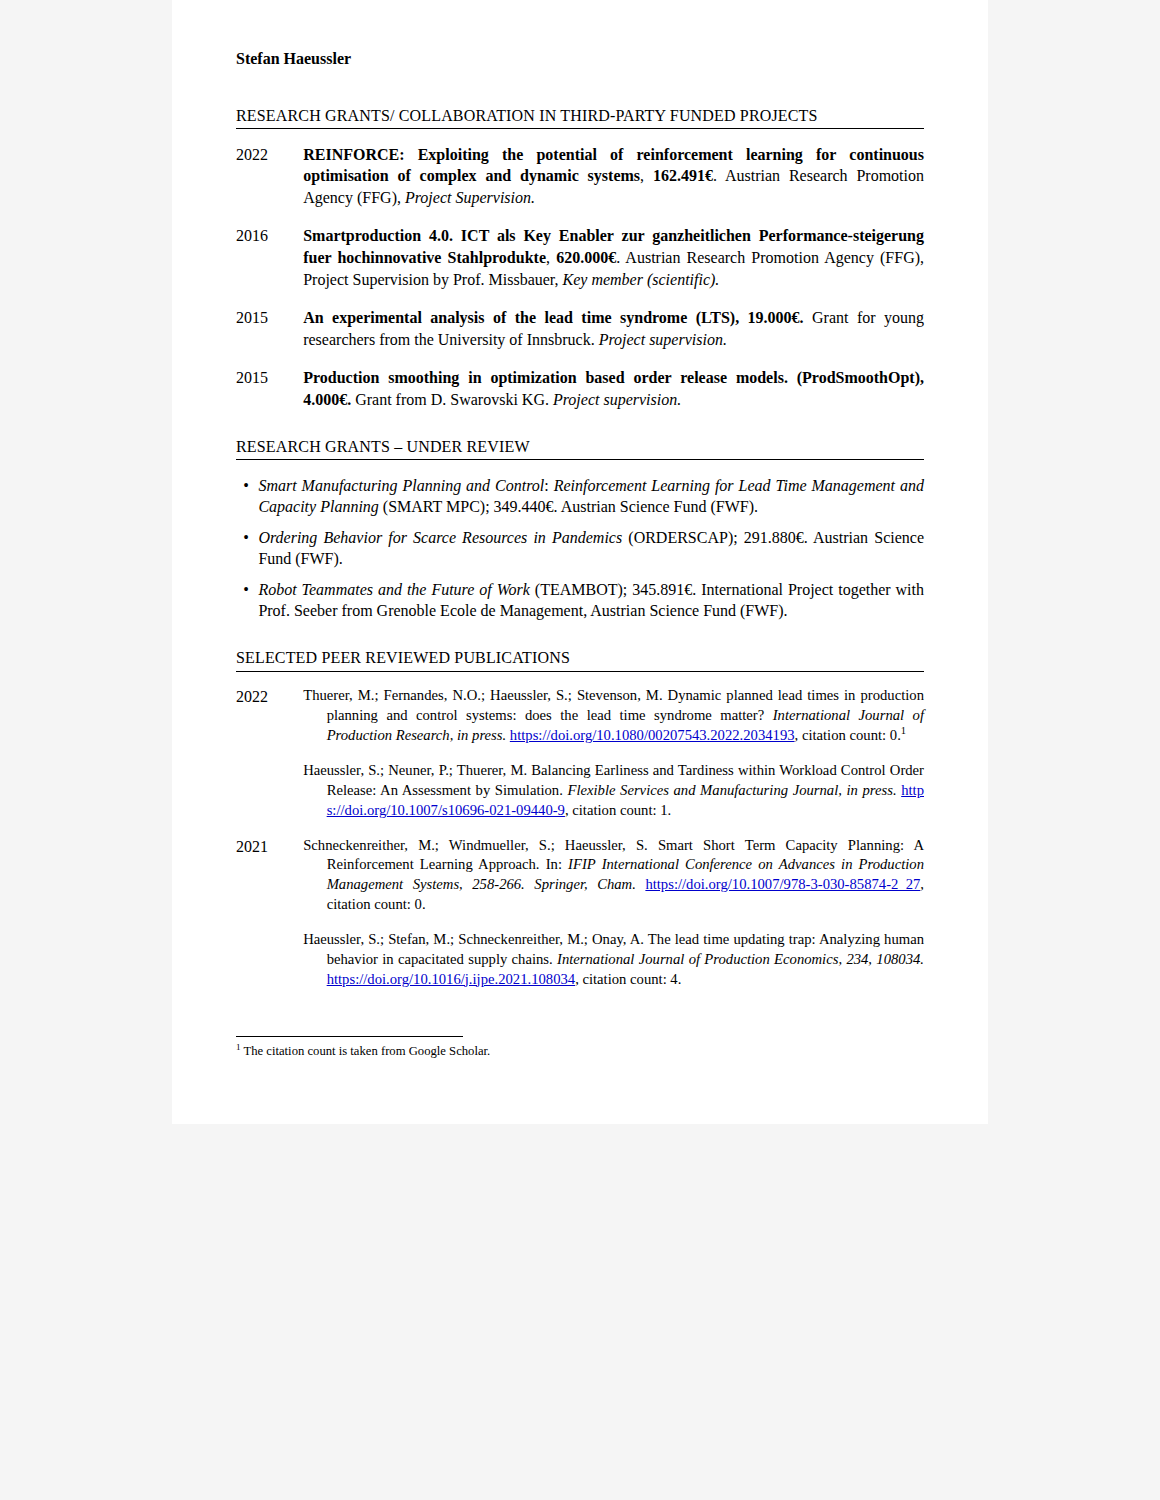Stefan Haeussler
Research Grants/ Collaboration in Third-Party Funded Projects
2022
REINFORCE: Exploiting the potential of reinforcement learning for continuous optimisation of complex and dynamic systems, 162.491€. Austrian Research Promotion Agency (FFG), Project Supervision.
2016
Smartproduction 4.0. ICT als Key Enabler zur ganzheitlichen Performance-steigerung fuer hochinnovative Stahlprodukte, 620.000€. Austrian Research Promotion Agency (FFG), Project Supervision by Prof. Missbauer, Key member (scientific).
2015
An experimental analysis of the lead time syndrome (LTS), 19.000€. Grant for young researchers from the University of Innsbruck. Project supervision.
2015
Production smoothing in optimization based order release models. (ProdSmoothOpt), 4.000€. Grant from D. Swarovski KG. Project supervision.
Research Grants – Under Review
Smart Manufacturing Planning and Control: Reinforcement Learning for Lead Time Management and Capacity Planning (SMART MPC); 349.440€. Austrian Science Fund (FWF).
Ordering Behavior for Scarce Resources in Pandemics (ORDERSCAP); 291.880€. Austrian Science Fund (FWF).
Robot Teammates and the Future of Work (TEAMBOT); 345.891€. International Project together with Prof. Seeber from Grenoble Ecole de Management, Austrian Science Fund (FWF).
Selected Peer Reviewed Publications
2022
Thuerer, M.; Fernandes, N.O.; Haeussler, S.; Stevenson, M. Dynamic planned lead times in production planning and control systems: does the lead time syndrome matter? International Journal of Production Research, in press. https://doi.org/10.1080/00207543.2022.2034193, citation count: 0.1
2022
Haeussler, S.; Neuner, P.; Thuerer, M. Balancing Earliness and Tardiness within Workload Control Order Release: An Assessment by Simulation. Flexible Services and Manufacturing Journal, in press. https://doi.org/10.1007/s10696-021-09440-9, citation count: 1.
2021
Schneckenreither, M.; Windmueller, S.; Haeussler, S. Smart Short Term Capacity Planning: A Reinforcement Learning Approach. In: IFIP International Conference on Advances in Production Management Systems, 258-266. Springer, Cham. https://doi.org/10.1007/978-3-030-85874-2_27, citation count: 0.
2021
Haeussler, S.; Stefan, M.; Schneckenreither, M.; Onay, A. The lead time updating trap: Analyzing human behavior in capacitated supply chains. International Journal of Production Economics, 234, 108034. https://doi.org/10.1016/j.ijpe.2021.108034, citation count: 4.
1 The citation count is taken from Google Scholar.